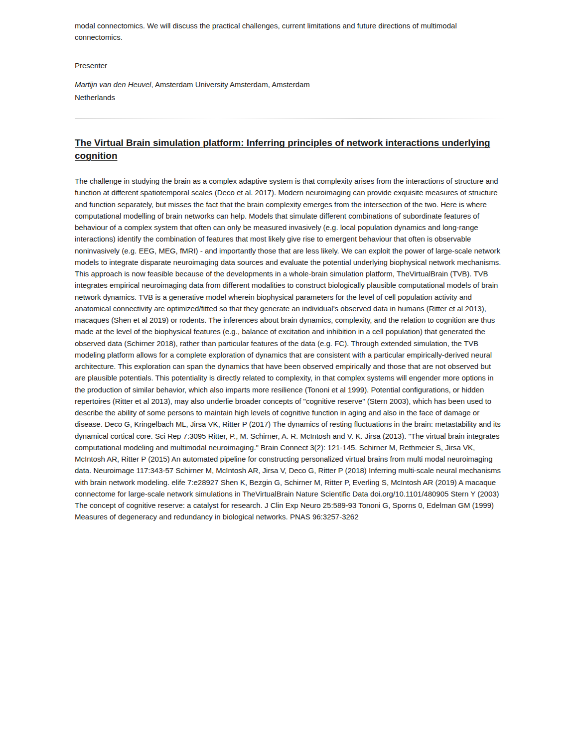modal connectomics. We will discuss the practical challenges, current limitations and future directions of multimodal connectomics.
Presenter
Martijn van den Heuvel, Amsterdam University Amsterdam, Amsterdam
Netherlands
The Virtual Brain simulation platform: Inferring principles of network interactions underlying cognition
The challenge in studying the brain as a complex adaptive system is that complexity arises from the interactions of structure and function at different spatiotemporal scales (Deco et al. 2017). Modern neuroimaging can provide exquisite measures of structure and function separately, but misses the fact that the brain complexity emerges from the intersection of the two. Here is where computational modelling of brain networks can help. Models that simulate different combinations of subordinate features of behaviour of a complex system that often can only be measured invasively (e.g. local population dynamics and long-range interactions) identify the combination of features that most likely give rise to emergent behaviour that often is observable noninvasively (e.g. EEG, MEG, fMRI) - and importantly those that are less likely. We can exploit the power of large-scale network models to integrate disparate neuroimaging data sources and evaluate the potential underlying biophysical network mechanisms. This approach is now feasible because of the developments in a whole-brain simulation platform, TheVirtualBrain (TVB). TVB integrates empirical neuroimaging data from different modalities to construct biologically plausible computational models of brain network dynamics. TVB is a generative model wherein biophysical parameters for the level of cell population activity and anatomical connectivity are optimized/fitted so that they generate an individual's observed data in humans (Ritter et al 2013), macaques (Shen et al 2019) or rodents. The inferences about brain dynamics, complexity, and the relation to cognition are thus made at the level of the biophysical features (e.g., balance of excitation and inhibition in a cell population) that generated the observed data (Schirner 2018), rather than particular features of the data (e.g. FC). Through extended simulation, the TVB modeling platform allows for a complete exploration of dynamics that are consistent with a particular empirically-derived neural architecture. This exploration can span the dynamics that have been observed empirically and those that are not observed but are plausible potentials. This potentiality is directly related to complexity, in that complex systems will engender more options in the production of similar behavior, which also imparts more resilience (Tononi et al 1999). Potential configurations, or hidden repertoires (Ritter et al 2013), may also underlie broader concepts of "cognitive reserve" (Stern 2003), which has been used to describe the ability of some persons to maintain high levels of cognitive function in aging and also in the face of damage or disease. Deco G, Kringelbach ML, Jirsa VK, Ritter P (2017) The dynamics of resting fluctuations in the brain: metastability and its dynamical cortical core. Sci Rep 7:3095 Ritter, P., M. Schirner, A. R. McIntosh and V. K. Jirsa (2013). "The virtual brain integrates computational modeling and multimodal neuroimaging." Brain Connect 3(2): 121-145. Schirner M, Rethmeier S, Jirsa VK, McIntosh AR, Ritter P (2015) An automated pipeline for constructing personalized virtual brains from multi modal neuroimaging data. Neuroimage 117:343-57 Schirner M, McIntosh AR, Jirsa V, Deco G, Ritter P (2018) Inferring multi-scale neural mechanisms with brain network modeling. elife 7:e28927 Shen K, Bezgin G, Schirner M, Ritter P, Everling S, McIntosh AR (2019) A macaque connectome for large-scale network simulations in TheVirtualBrain Nature Scientific Data doi.org/10.1101/480905 Stern Y (2003) The concept of cognitive reserve: a catalyst for research. J Clin Exp Neuro 25:589-93 Tononi G, Sporns 0, Edelman GM (1999) Measures of degeneracy and redundancy in biological networks. PNAS 96:3257-3262